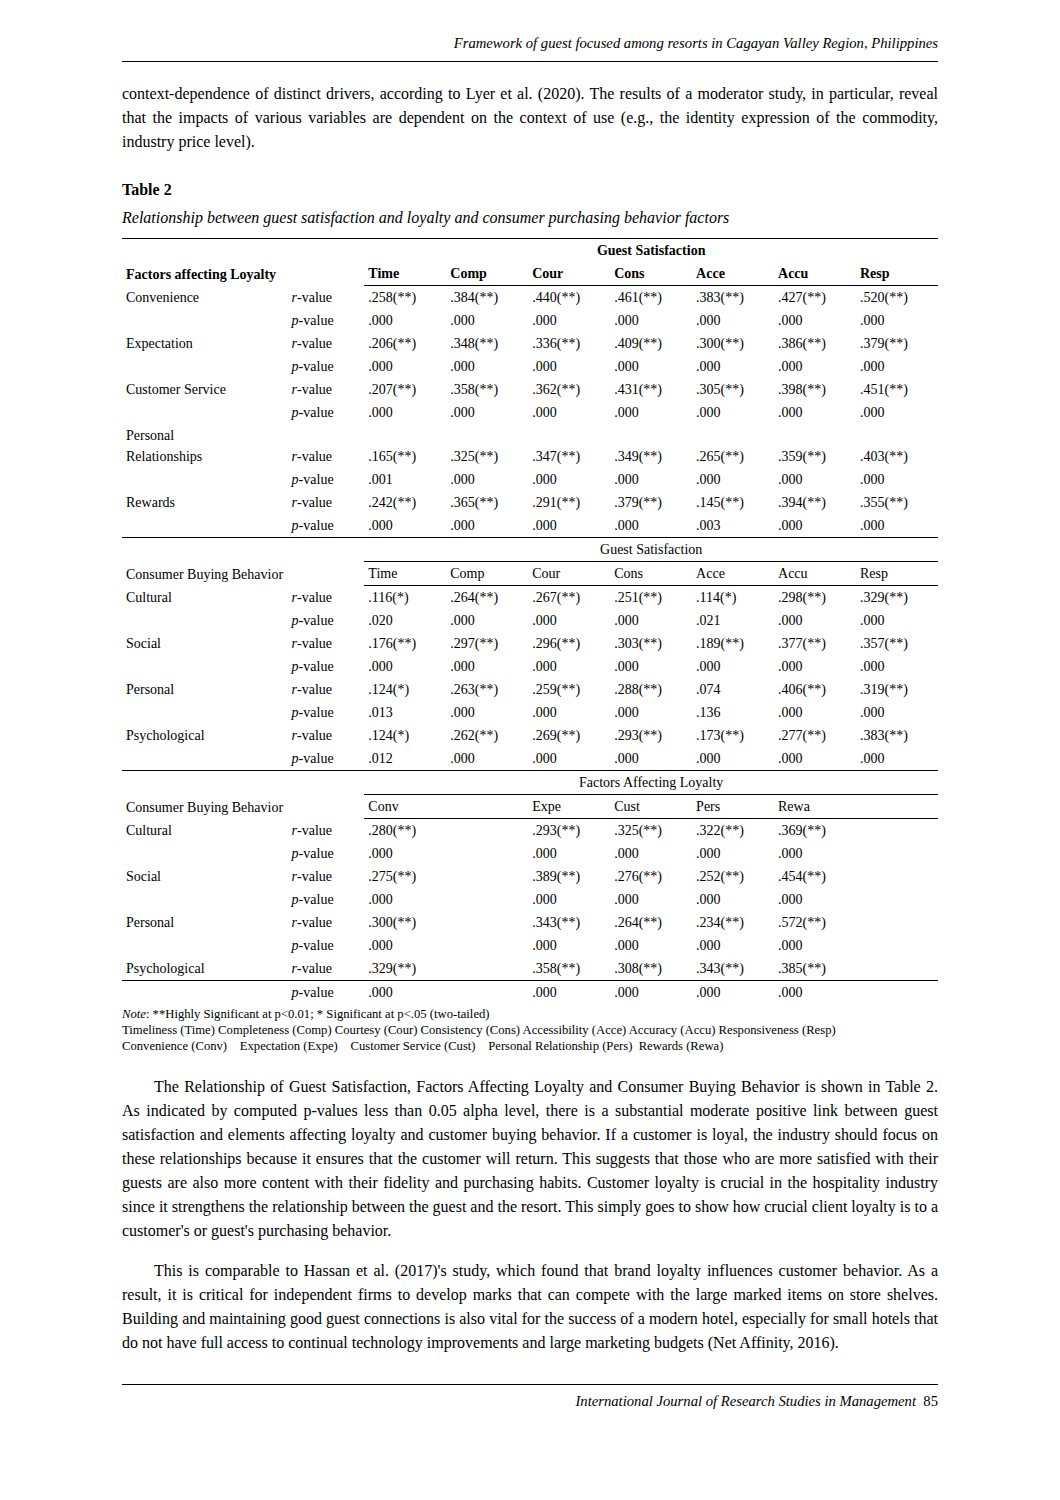Framework of guest focused among resorts in Cagayan Valley Region, Philippines
context-dependence of distinct drivers, according to Lyer et al. (2020). The results of a moderator study, in particular, reveal that the impacts of various variables are dependent on the context of use (e.g., the identity expression of the commodity, industry price level).
Table 2
Relationship between guest satisfaction and loyalty and consumer purchasing behavior factors
| Factors affecting Loyalty | Guest Satisfaction |
| --- | --- |
| Time | Comp | Cour | Cons | Acce | Accu | Resp |
| Convenience | r -value | .258(**) | .384(**) | .440(**) | .461(**) | .383(**) | .427(**) | .520(**) |
| | p -value | .000 | .000 | .000 | .000 | .000 | .000 | .000 |
| Expectation | r -value | .206(**) | .348(**) | .336(**) | .409(**) | .300(**) | .386(**) | .379(**) |
| | p -value | .000 | .000 | .000 | .000 | .000 | .000 | .000 |
| Customer Service | r -value | .207(**) | .358(**) | .362(**) | .431(**) | .305(**) | .398(**) | .451(**) |
| | p -value | .000 | .000 | .000 | .000 | .000 | .000 | .000 |
| Personal Relationships | r -value | .165(**) | .325(**) | .347(**) | .349(**) | .265(**) | .359(**) | .403(**) |
| | p -value | .001 | .000 | .000 | .000 | .000 | .000 | .000 |
| Rewards | r -value | .242(**) | .365(**) | .291(**) | .379(**) | .145(**) | .394(**) | .355(**) |
| | p -value | .000 | .000 | .000 | .000 | .003 | .000 | .000 |
| Consumer Buying Behavior | Guest Satisfaction |
| Time | Comp | Cour | Cons | Acce | Accu | Resp |
| Cultural | r -value | .116(*) | .264(**) | .267(**) | .251(**) | .114(*) | .298(**) | .329(**) |
| | p -value | .020 | .000 | .000 | .000 | .021 | .000 | .000 |
| Social | r -value | .176(**) | .297(**) | .296(**) | .303(**) | .189(**) | .377(**) | .357(**) |
| | p -value | .000 | .000 | .000 | .000 | .000 | .000 | .000 |
| Personal | r -value | .124(*) | .263(**) | .259(**) | .288(**) | .074 | .406(**) | .319(**) |
| | p -value | .013 | .000 | .000 | .000 | .136 | .000 | .000 |
| Psychological | r -value | .124(*) | .262(**) | .269(**) | .293(**) | .173(**) | .277(**) | .383(**) |
| | p -value | .012 | .000 | .000 | .000 | .000 | .000 | .000 |
| Consumer Buying Behavior | Factors Affecting Loyalty |
| Conv | | Expe | Cust | Pers | Rewa | |
| Cultural | r -value | .280(**) | | .293(**) | .325(**) | .322(**) | .369(**) | |
| | p -value | .000 | | .000 | .000 | .000 | .000 | |
| Social | r -value | .275(**) | | .389(**) | .276(**) | .252(**) | .454(**) | |
| | p -value | .000 | | .000 | .000 | .000 | .000 | |
| Personal | r -value | .300(**) | | .343(**) | .264(**) | .234(**) | .572(**) | |
| | p -value | .000 | | .000 | .000 | .000 | .000 | |
| Psychological | r -value | .329(**) | | .358(**) | .308(**) | .343(**) | .385(**) | |
| | p -value | .000 | | .000 | .000 | .000 | .000 | |
Note: **Highly Significant at p<0.01; * Significant at p<.05 (two-tailed)
Timeliness (Time) Completeness (Comp) Courtesy (Cour) Consistency (Cons) Accessibility (Acce) Accuracy (Accu) Responsiveness (Resp)
Convenience (Conv) Expectation (Expe) Customer Service (Cust) Personal Relationship (Pers) Rewards (Rewa)
The Relationship of Guest Satisfaction, Factors Affecting Loyalty and Consumer Buying Behavior is shown in Table 2. As indicated by computed p-values less than 0.05 alpha level, there is a substantial moderate positive link between guest satisfaction and elements affecting loyalty and customer buying behavior. If a customer is loyal, the industry should focus on these relationships because it ensures that the customer will return. This suggests that those who are more satisfied with their guests are also more content with their fidelity and purchasing habits. Customer loyalty is crucial in the hospitality industry since it strengthens the relationship between the guest and the resort. This simply goes to show how crucial client loyalty is to a customer's or guest's purchasing behavior.
This is comparable to Hassan et al. (2017)'s study, which found that brand loyalty influences customer behavior. As a result, it is critical for independent firms to develop marks that can compete with the large marked items on store shelves. Building and maintaining good guest connections is also vital for the success of a modern hotel, especially for small hotels that do not have full access to continual technology improvements and large marketing budgets (Net Affinity, 2016).
International Journal of Research Studies in Management85